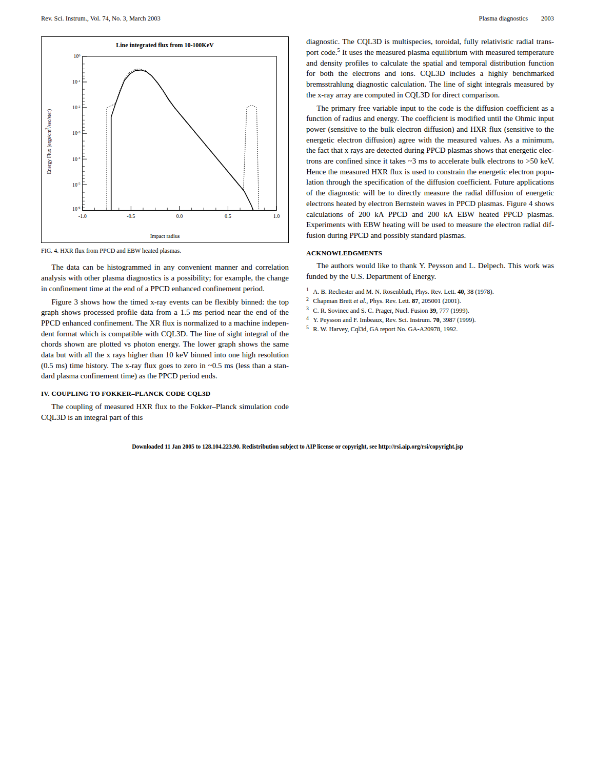Rev. Sci. Instrum., Vol. 74, No. 3, March 2003
Plasma diagnostics 2003
Line integrated flux from 10-100KeV
Energy Flux (ergs/cm2/sec/ster)
100 10-1 10-2 10-3 10-4 10-5 10-6 -1.0 -0.5 0.0 0.5 1.0
Impact radius
FIG. 4. HXR flux from PPCD and EBW heated plasmas.
The data can be histogrammed in any convenient manner and correlation analysis with other plasma diagnostics is a possibility; for example, the change in confinement time at the end of a PPCD enhanced confinement period.
Figure 3 shows how the timed x-ray events can be flexibly binned: the top graph shows processed profile data from a 1.5 ms period near the end of the PPCD enhanced confinement. The XR flux is normalized to a machine independent format which is compatible with CQL3D. The line of sight integral of the chords shown are plotted vs photon energy. The lower graph shows the same data but with all the x rays higher than 10 keV binned into one high resolution (0.5 ms) time history. The x-ray flux goes to zero in ~0.5 ms (less than a standard plasma confinement time) as the PPCD period ends.
IV. COUPLING TO FOKKER–PLANCK CODE CQL3D
The coupling of measured HXR flux to the Fokker–Planck simulation code CQL3D is an integral part of this
diagnostic. The CQL3D is multispecies, toroidal, fully relativistic radial transport code.5 It uses the measured plasma equilibrium with measured temperature and density profiles to calculate the spatial and temporal distribution function for both the electrons and ions. CQL3D includes a highly benchmarked bremsstrahlung diagnostic calculation. The line of sight integrals measured by the x-ray array are computed in CQL3D for direct comparison.
The primary free variable input to the code is the diffusion coefficient as a function of radius and energy. The coefficient is modified until the Ohmic input power (sensitive to the bulk electron diffusion) and HXR flux (sensitive to the energetic electron diffusion) agree with the measured values. As a minimum, the fact that x rays are detected during PPCD plasmas shows that energetic electrons are confined since it takes ~3 ms to accelerate bulk electrons to >50 keV. Hence the measured HXR flux is used to constrain the energetic electron population through the specification of the diffusion coefficient. Future applications of the diagnostic will be to directly measure the radial diffusion of energetic electrons heated by electron Bernstein waves in PPCD plasmas. Figure 4 shows calculations of 200 kA PPCD and 200 kA EBW heated PPCD plasmas. Experiments with EBW heating will be used to measure the electron radial diffusion during PPCD and possibly standard plasmas.
ACKNOWLEDGMENTS
The authors would like to thank Y. Peysson and L. Delpech. This work was funded by the U.S. Department of Energy.
1 A. B. Rechester and M. N. Rosenbluth, Phys. Rev. Lett. 40, 38 (1978).
2 Chapman Brett et al., Phys. Rev. Lett. 87, 205001 (2001).
3 C. R. Sovinec and S. C. Prager, Nucl. Fusion 39, 777 (1999).
4 Y. Peysson and F. Imbeaux, Rev. Sci. Instrum. 70, 3987 (1999).
5 R. W. Harvey, Cql3d, GA report No. GA-A20978, 1992.
Downloaded 11 Jan 2005 to 128.104.223.90. Redistribution subject to AIP license or copyright, see http://rsi.aip.org/rsi/copyright.jsp